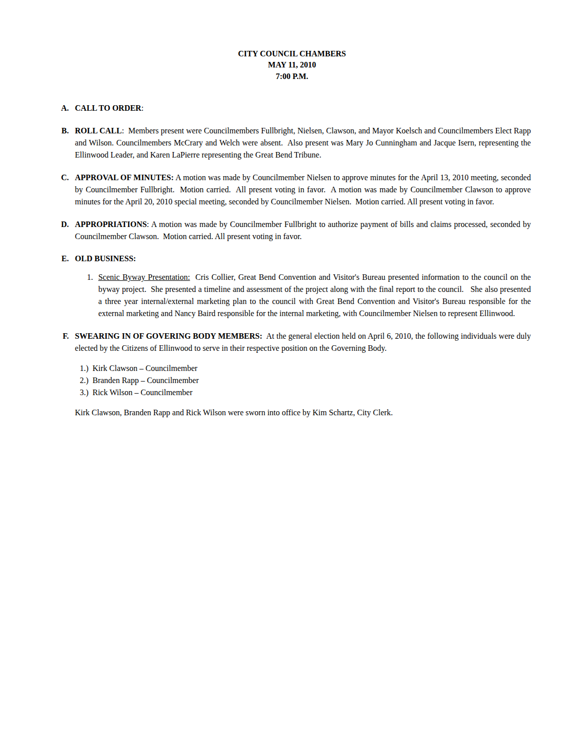CITY COUNCIL CHAMBERS
MAY 11, 2010
7:00 P.M.
CALL TO ORDER:
ROLL CALL: Members present were Councilmembers Fullbright, Nielsen, Clawson, and Mayor Koelsch and Councilmembers Elect Rapp and Wilson. Councilmembers McCrary and Welch were absent. Also present was Mary Jo Cunningham and Jacque Isern, representing the Ellinwood Leader, and Karen LaPierre representing the Great Bend Tribune.
APPROVAL OF MINUTES: A motion was made by Councilmember Nielsen to approve minutes for the April 13, 2010 meeting, seconded by Councilmember Fullbright. Motion carried. All present voting in favor. A motion was made by Councilmember Clawson to approve minutes for the April 20, 2010 special meeting, seconded by Councilmember Nielsen. Motion carried. All present voting in favor.
APPROPRIATIONS: A motion was made by Councilmember Fullbright to authorize payment of bills and claims processed, seconded by Councilmember Clawson. Motion carried. All present voting in favor.
OLD BUSINESS:
Scenic Byway Presentation: Cris Collier, Great Bend Convention and Visitor's Bureau presented information to the council on the byway project. She presented a timeline and assessment of the project along with the final report to the council. She also presented a three year internal/external marketing plan to the council with Great Bend Convention and Visitor's Bureau responsible for the external marketing and Nancy Baird responsible for the internal marketing, with Councilmember Nielsen to represent Ellinwood.
SWEARING IN OF GOVERING BODY MEMBERS: At the general election held on April 6, 2010, the following individuals were duly elected by the Citizens of Ellinwood to serve in their respective position on the Governing Body.
1.) Kirk Clawson – Councilmember
2.) Branden Rapp – Councilmember
3.) Rick Wilson – Councilmember
Kirk Clawson, Branden Rapp and Rick Wilson were sworn into office by Kim Schartz, City Clerk.